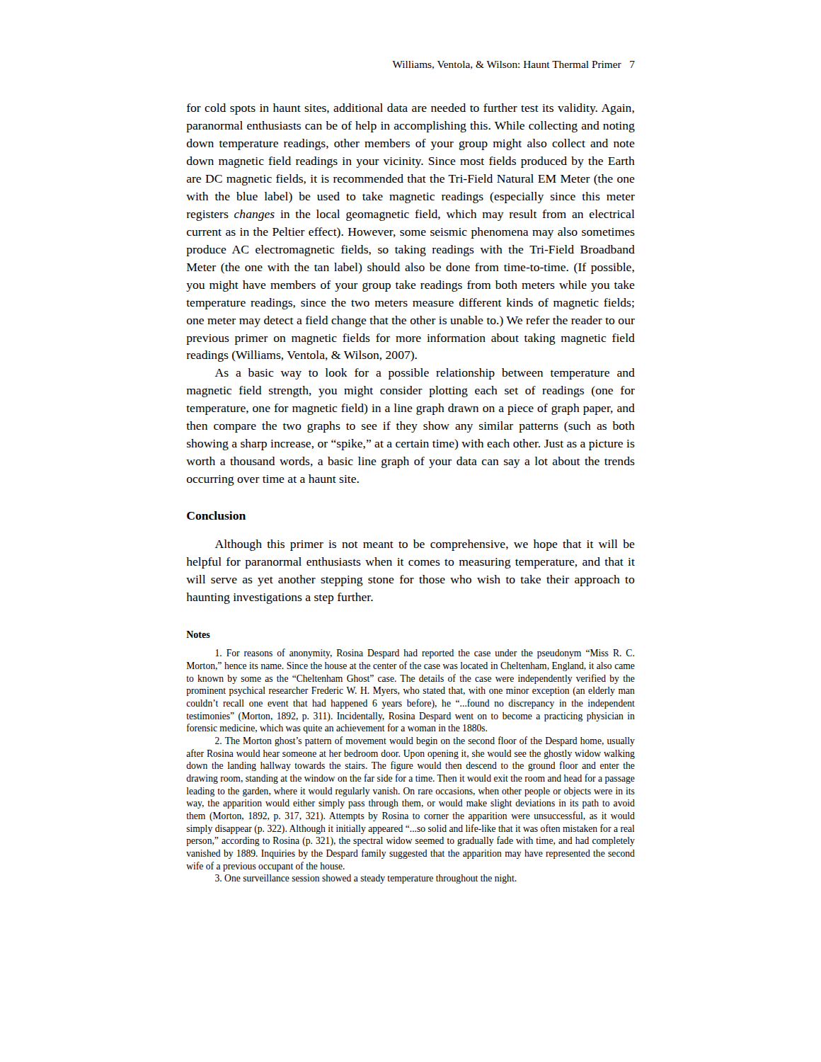Williams, Ventola, & Wilson: Haunt Thermal Primer 7
for cold spots in haunt sites, additional data are needed to further test its validity. Again, paranormal enthusiasts can be of help in accomplishing this. While collecting and noting down temperature readings, other members of your group might also collect and note down magnetic field readings in your vicinity. Since most fields produced by the Earth are DC magnetic fields, it is recommended that the Tri-Field Natural EM Meter (the one with the blue label) be used to take magnetic readings (especially since this meter registers changes in the local geomagnetic field, which may result from an electrical current as in the Peltier effect). However, some seismic phenomena may also sometimes produce AC electromagnetic fields, so taking readings with the Tri-Field Broadband Meter (the one with the tan label) should also be done from time-to-time. (If possible, you might have members of your group take readings from both meters while you take temperature readings, since the two meters measure different kinds of magnetic fields; one meter may detect a field change that the other is unable to.) We refer the reader to our previous primer on magnetic fields for more information about taking magnetic field readings (Williams, Ventola, & Wilson, 2007).
As a basic way to look for a possible relationship between temperature and magnetic field strength, you might consider plotting each set of readings (one for temperature, one for magnetic field) in a line graph drawn on a piece of graph paper, and then compare the two graphs to see if they show any similar patterns (such as both showing a sharp increase, or “spike,” at a certain time) with each other. Just as a picture is worth a thousand words, a basic line graph of your data can say a lot about the trends occurring over time at a haunt site.
Conclusion
Although this primer is not meant to be comprehensive, we hope that it will be helpful for paranormal enthusiasts when it comes to measuring temperature, and that it will serve as yet another stepping stone for those who wish to take their approach to haunting investigations a step further.
Notes
1. For reasons of anonymity, Rosina Despard had reported the case under the pseudonym “Miss R. C. Morton,” hence its name. Since the house at the center of the case was located in Cheltenham, England, it also came to known by some as the “Cheltenham Ghost” case. The details of the case were independently verified by the prominent psychical researcher Frederic W. H. Myers, who stated that, with one minor exception (an elderly man couldn’t recall one event that had happened 6 years before), he “...found no discrepancy in the independent testimonies” (Morton, 1892, p. 311). Incidentally, Rosina Despard went on to become a practicing physician in forensic medicine, which was quite an achievement for a woman in the 1880s.
2. The Morton ghost’s pattern of movement would begin on the second floor of the Despard home, usually after Rosina would hear someone at her bedroom door. Upon opening it, she would see the ghostly widow walking down the landing hallway towards the stairs. The figure would then descend to the ground floor and enter the drawing room, standing at the window on the far side for a time. Then it would exit the room and head for a passage leading to the garden, where it would regularly vanish. On rare occasions, when other people or objects were in its way, the apparition would either simply pass through them, or would make slight deviations in its path to avoid them (Morton, 1892, p. 317, 321). Attempts by Rosina to corner the apparition were unsuccessful, as it would simply disappear (p. 322). Although it initially appeared “...so solid and life-like that it was often mistaken for a real person,” according to Rosina (p. 321), the spectral widow seemed to gradually fade with time, and had completely vanished by 1889. Inquiries by the Despard family suggested that the apparition may have represented the second wife of a previous occupant of the house.
3. One surveillance session showed a steady temperature throughout the night.